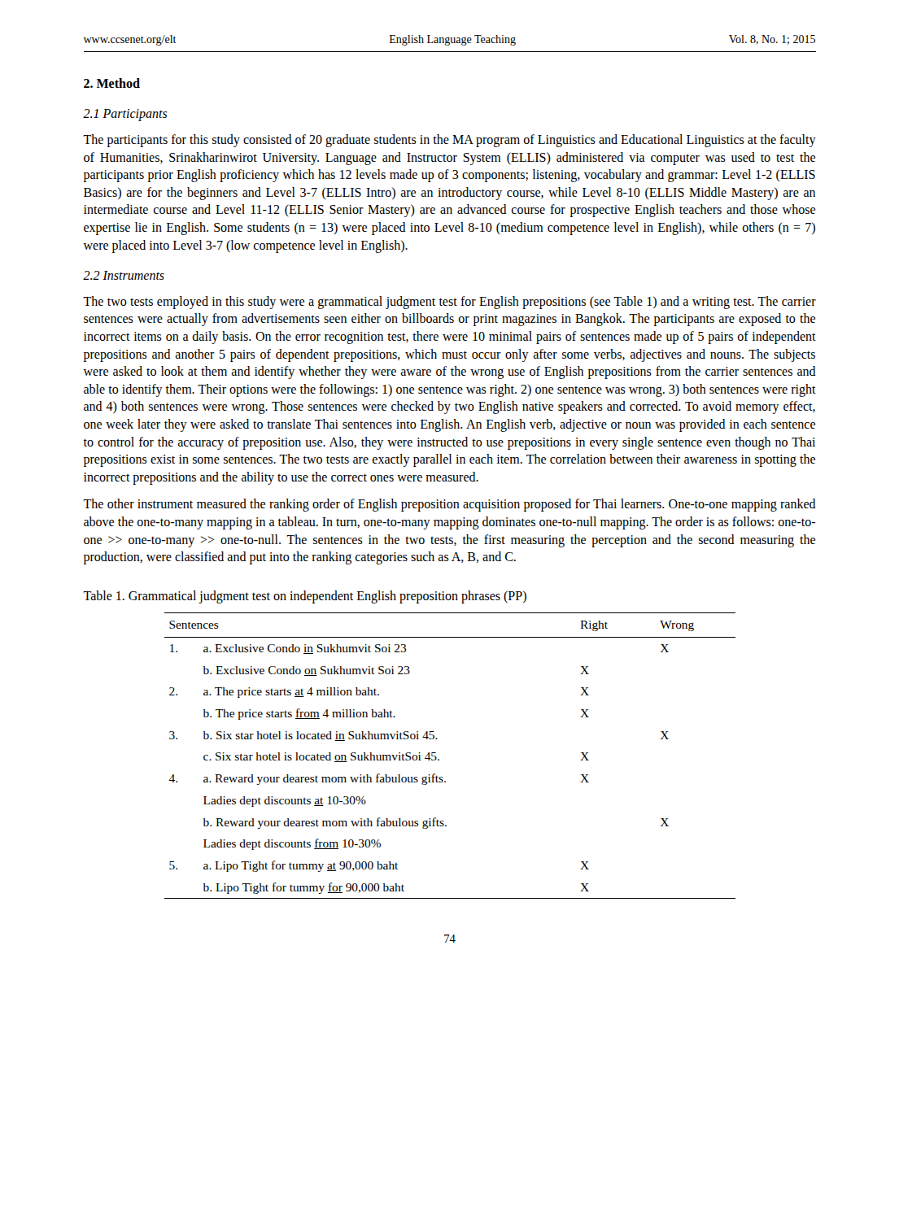www.ccsenet.org/elt
English Language Teaching
Vol. 8, No. 1; 2015
2. Method
2.1 Participants
The participants for this study consisted of 20 graduate students in the MA program of Linguistics and Educational Linguistics at the faculty of Humanities, Srinakharinwirot University. Language and Instructor System (ELLIS) administered via computer was used to test the participants prior English proficiency which has 12 levels made up of 3 components; listening, vocabulary and grammar: Level 1-2 (ELLIS Basics) are for the beginners and Level 3-7 (ELLIS Intro) are an introductory course, while Level 8-10 (ELLIS Middle Mastery) are an intermediate course and Level 11-12 (ELLIS Senior Mastery) are an advanced course for prospective English teachers and those whose expertise lie in English. Some students (n = 13) were placed into Level 8-10 (medium competence level in English), while others (n = 7) were placed into Level 3-7 (low competence level in English).
2.2 Instruments
The two tests employed in this study were a grammatical judgment test for English prepositions (see Table 1) and a writing test. The carrier sentences were actually from advertisements seen either on billboards or print magazines in Bangkok. The participants are exposed to the incorrect items on a daily basis. On the error recognition test, there were 10 minimal pairs of sentences made up of 5 pairs of independent prepositions and another 5 pairs of dependent prepositions, which must occur only after some verbs, adjectives and nouns. The subjects were asked to look at them and identify whether they were aware of the wrong use of English prepositions from the carrier sentences and able to identify them. Their options were the followings: 1) one sentence was right. 2) one sentence was wrong. 3) both sentences were right and 4) both sentences were wrong. Those sentences were checked by two English native speakers and corrected. To avoid memory effect, one week later they were asked to translate Thai sentences into English. An English verb, adjective or noun was provided in each sentence to control for the accuracy of preposition use. Also, they were instructed to use prepositions in every single sentence even though no Thai prepositions exist in some sentences. The two tests are exactly parallel in each item. The correlation between their awareness in spotting the incorrect prepositions and the ability to use the correct ones were measured.
The other instrument measured the ranking order of English preposition acquisition proposed for Thai learners. One-to-one mapping ranked above the one-to-many mapping in a tableau. In turn, one-to-many mapping dominates one-to-null mapping. The order is as follows: one-to-one >> one-to-many >> one-to-null. The sentences in the two tests, the first measuring the perception and the second measuring the production, were classified and put into the ranking categories such as A, B, and C.
Table 1. Grammatical judgment test on independent English preposition phrases (PP)
| Sentences | Right | Wrong |
| --- | --- | --- |
| 1. | a. Exclusive Condo in Sukhumvit Soi 23 | | X |
| | b. Exclusive Condo on Sukhumvit Soi 23 | X | |
| 2. | a. The price starts at 4 million baht. | X | |
| | b. The price starts from 4 million baht. | X | |
| 3. | b. Six star hotel is located in SukhumvitSoi 45. | | X |
| | c. Six star hotel is located on SukhumvitSoi 45. | X | |
| 4. | a. Reward your dearest mom with fabulous gifts. | X | |
| | Ladies dept discounts at 10-30% | | |
| | b. Reward your dearest mom with fabulous gifts. | | X |
| | Ladies dept discounts from 10-30% | | |
| 5. | a. Lipo Tight for tummy at 90,000 baht | X | |
| | b. Lipo Tight for tummy for 90,000 baht | X | |
74